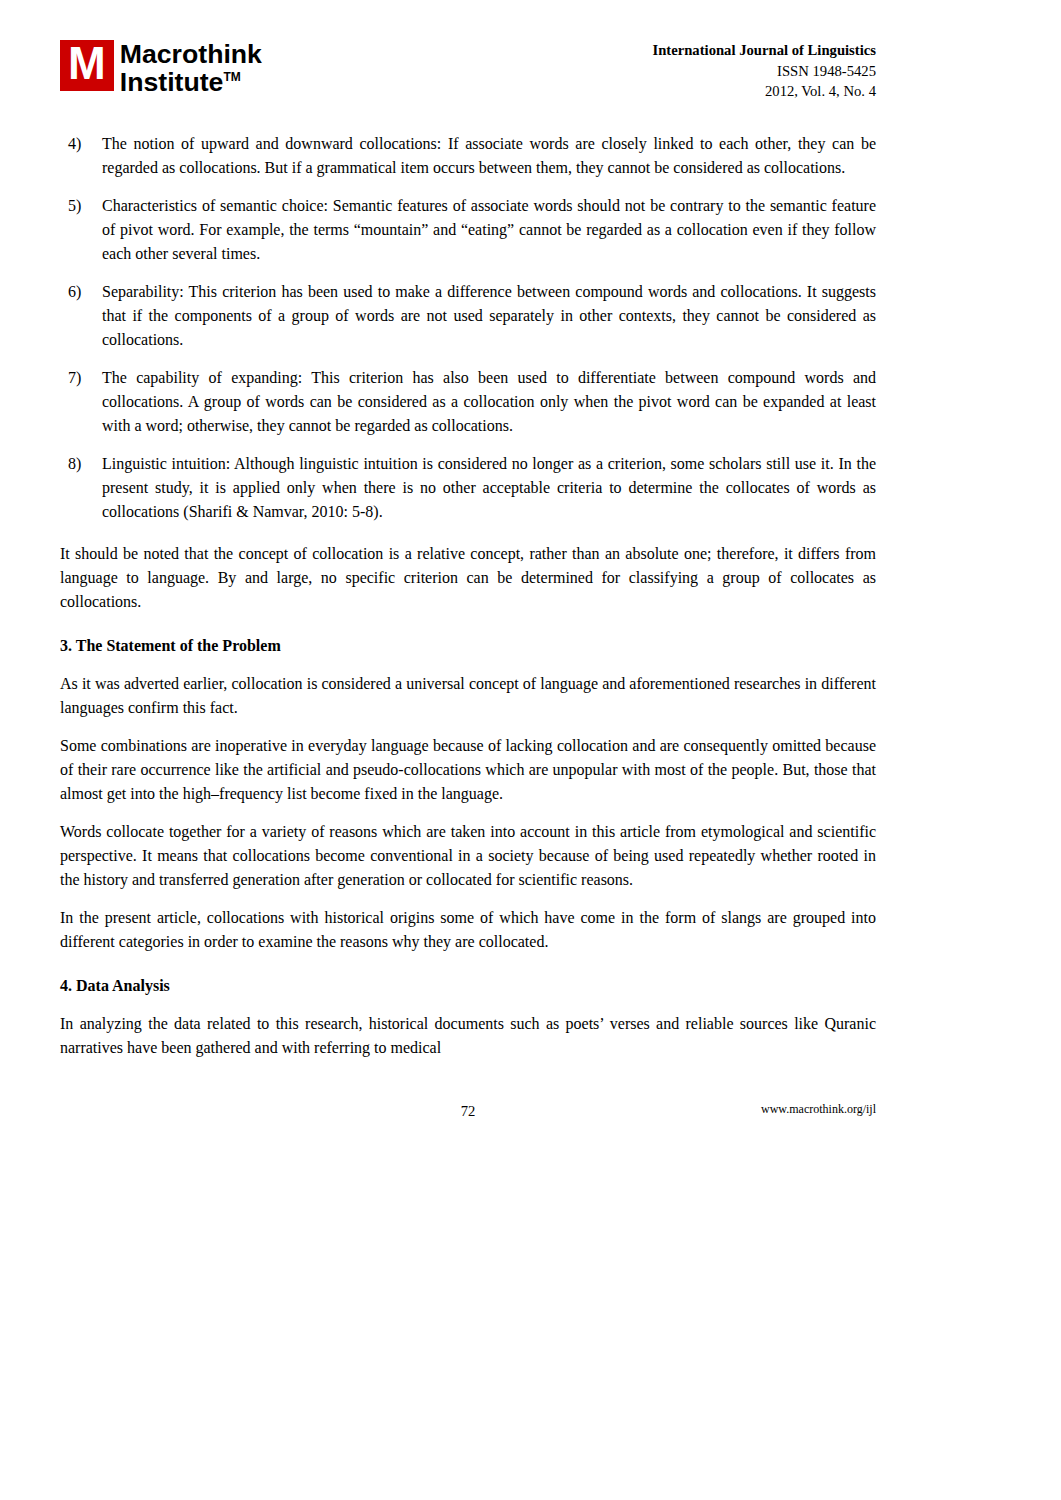M
Macrothink
InstituteTM
International Journal of Linguistics
ISSN 1948-5425
2012, Vol. 4, No. 4
The notion of upward and downward collocations: If associate words are closely linked to each other, they can be regarded as collocations. But if a grammatical item occurs between them, they cannot be considered as collocations.
Characteristics of semantic choice: Semantic features of associate words should not be contrary to the semantic feature of pivot word. For example, the terms “mountain” and “eating” cannot be regarded as a collocation even if they follow each other several times.
Separability: This criterion has been used to make a difference between compound words and collocations. It suggests that if the components of a group of words are not used separately in other contexts, they cannot be considered as collocations.
The capability of expanding: This criterion has also been used to differentiate between compound words and collocations. A group of words can be considered as a collocation only when the pivot word can be expanded at least with a word; otherwise, they cannot be regarded as collocations.
Linguistic intuition: Although linguistic intuition is considered no longer as a criterion, some scholars still use it. In the present study, it is applied only when there is no other acceptable criteria to determine the collocates of words as collocations (Sharifi & Namvar, 2010: 5-8).
It should be noted that the concept of collocation is a relative concept, rather than an absolute one; therefore, it differs from language to language. By and large, no specific criterion can be determined for classifying a group of collocates as collocations.
3. The Statement of the Problem
As it was adverted earlier, collocation is considered a universal concept of language and aforementioned researches in different languages confirm this fact.
Some combinations are inoperative in everyday language because of lacking collocation and are consequently omitted because of their rare occurrence like the artificial and pseudo-collocations which are unpopular with most of the people. But, those that almost get into the high–frequency list become fixed in the language.
Words collocate together for a variety of reasons which are taken into account in this article from etymological and scientific perspective. It means that collocations become conventional in a society because of being used repeatedly whether rooted in the history and transferred generation after generation or collocated for scientific reasons.
In the present article, collocations with historical origins some of which have come in the form of slangs are grouped into different categories in order to examine the reasons why they are collocated.
4. Data Analysis
In analyzing the data related to this research, historical documents such as poets’ verses and reliable sources like Quranic narratives have been gathered and with referring to medical
72 www.macrothink.org/ijl